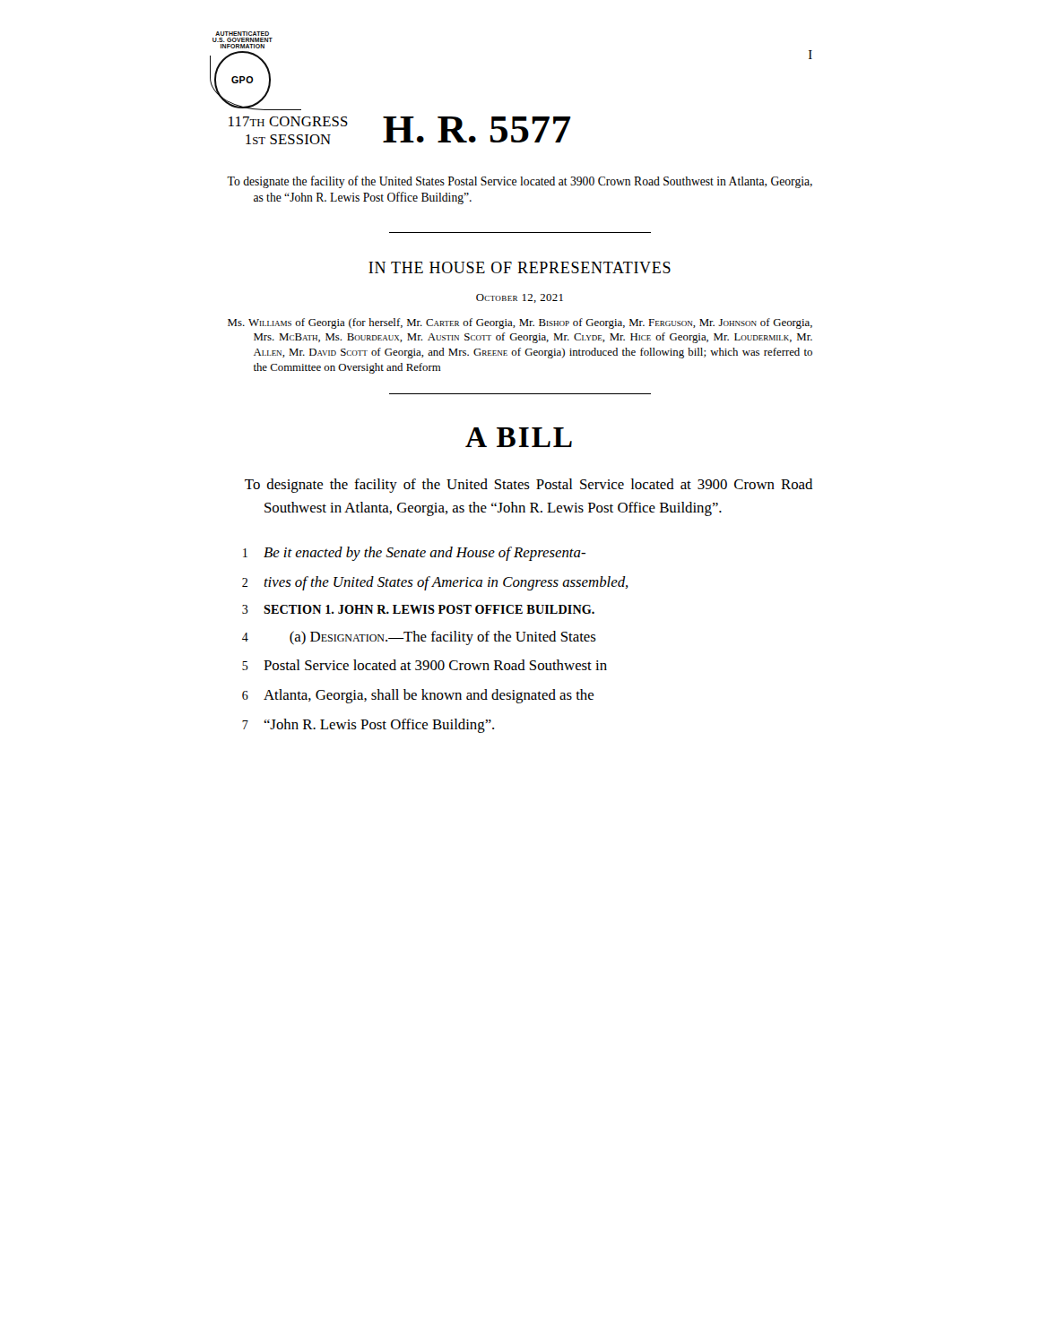Authenticated
U.S. Government
Information
GPO
I
117TH CONGRESS 1ST SESSION
H. R. 5577
To designate the facility of the United States Postal Service located at 3900 Crown Road Southwest in Atlanta, Georgia, as the “John R. Lewis Post Office Building”.
IN THE HOUSE OF REPRESENTATIVES
October 12, 2021
Ms. Williams of Georgia (for herself, Mr. Carter of Georgia, Mr. Bishop of Georgia, Mr. Ferguson, Mr. Johnson of Georgia, Mrs. McBath, Ms. Bourdeaux, Mr. Austin Scott of Georgia, Mr. Clyde, Mr. Hice of Georgia, Mr. Loudermilk, Mr. Allen, Mr. David Scott of Georgia, and Mrs. Greene of Georgia) introduced the following bill; which was referred to the Committee on Oversight and Reform
A BILL
To designate the facility of the United States Postal Service located at 3900 Crown Road Southwest in Atlanta, Georgia, as the “John R. Lewis Post Office Building”.
1
Be it enacted by the Senate and House of Representa-
2
tives of the United States of America in Congress assembled,
3
SECTION 1. JOHN R. LEWIS POST OFFICE BUILDING.
4
(a) Designation.—The facility of the United States
5
Postal Service located at 3900 Crown Road Southwest in
6
Atlanta, Georgia, shall be known and designated as the
7
“John R. Lewis Post Office Building”.